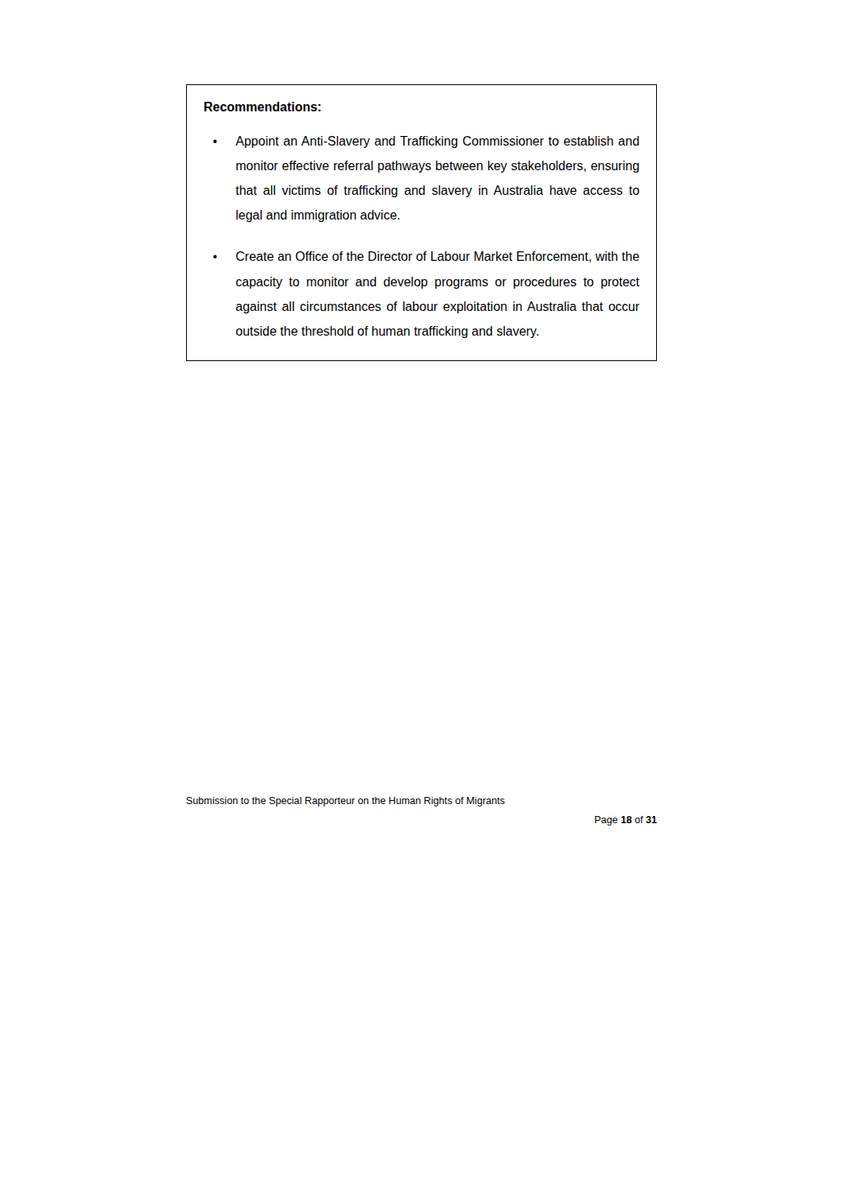Recommendations:
Appoint an Anti-Slavery and Trafficking Commissioner to establish and monitor effective referral pathways between key stakeholders, ensuring that all victims of trafficking and slavery in Australia have access to legal and immigration advice.
Create an Office of the Director of Labour Market Enforcement, with the capacity to monitor and develop programs or procedures to protect against all circumstances of labour exploitation in Australia that occur outside the threshold of human trafficking and slavery.
Submission to the Special Rapporteur on the Human Rights of Migrants
Page 18 of 31